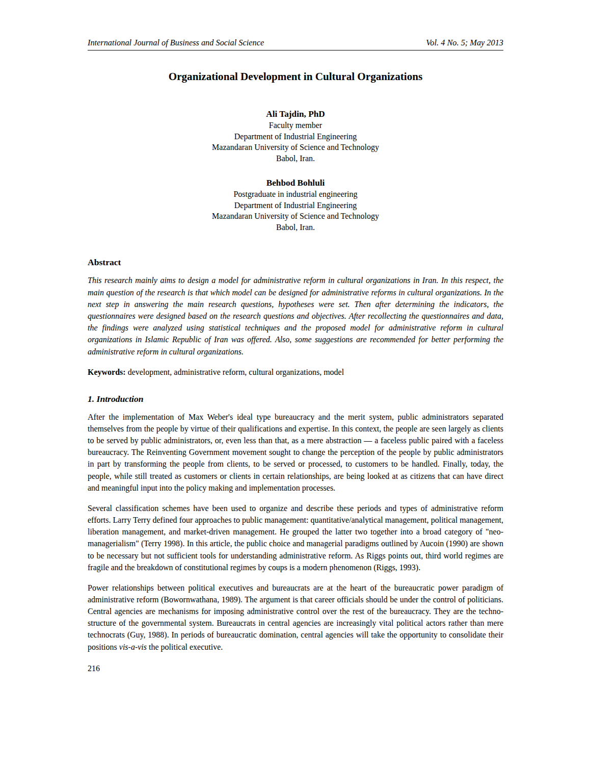International Journal of Business and Social Science Vol. 4 No. 5; May 2013
Organizational Development in Cultural Organizations
Ali Tajdin, PhD
Faculty member
Department of Industrial Engineering
Mazandaran University of Science and Technology
Babol, Iran.
Behbod Bohluli
Postgraduate in industrial engineering
Department of Industrial Engineering
Mazandaran University of Science and Technology
Babol, Iran.
Abstract
This research mainly aims to design a model for administrative reform in cultural organizations in Iran. In this respect, the main question of the research is that which model can be designed for administrative reforms in cultural organizations. In the next step in answering the main research questions, hypotheses were set. Then after determining the indicators, the questionnaires were designed based on the research questions and objectives. After recollecting the questionnaires and data, the findings were analyzed using statistical techniques and the proposed model for administrative reform in cultural organizations in Islamic Republic of Iran was offered. Also, some suggestions are recommended for better performing the administrative reform in cultural organizations.
Keywords: development, administrative reform, cultural organizations, model
1. Introduction
After the implementation of Max Weber's ideal type bureaucracy and the merit system, public administrators separated themselves from the people by virtue of their qualifications and expertise. In this context, the people are seen largely as clients to be served by public administrators, or, even less than that, as a mere abstraction — a faceless public paired with a faceless bureaucracy. The Reinventing Government movement sought to change the perception of the people by public administrators in part by transforming the people from clients, to be served or processed, to customers to be handled. Finally, today, the people, while still treated as customers or clients in certain relationships, are being looked at as citizens that can have direct and meaningful input into the policy making and implementation processes.
Several classification schemes have been used to organize and describe these periods and types of administrative reform efforts. Larry Terry defined four approaches to public management: quantitative/analytical management, political management, liberation management, and market-driven management. He grouped the latter two together into a broad category of "neo-managerialism" (Terry 1998). In this article, the public choice and managerial paradigms outlined by Aucoin (1990) are shown to be necessary but not sufficient tools for understanding administrative reform. As Riggs points out, third world regimes are fragile and the breakdown of constitutional regimes by coups is a modern phenomenon (Riggs, 1993).
Power relationships between political executives and bureaucrats are at the heart of the bureaucratic power paradigm of administrative reform (Bowornwathana, 1989). The argument is that career officials should be under the control of politicians. Central agencies are mechanisms for imposing administrative control over the rest of the bureaucracy. They are the techno-structure of the governmental system. Bureaucrats in central agencies are increasingly vital political actors rather than mere technocrats (Guy, 1988). In periods of bureaucratic domination, central agencies will take the opportunity to consolidate their positions vis-a-vis the political executive.
216